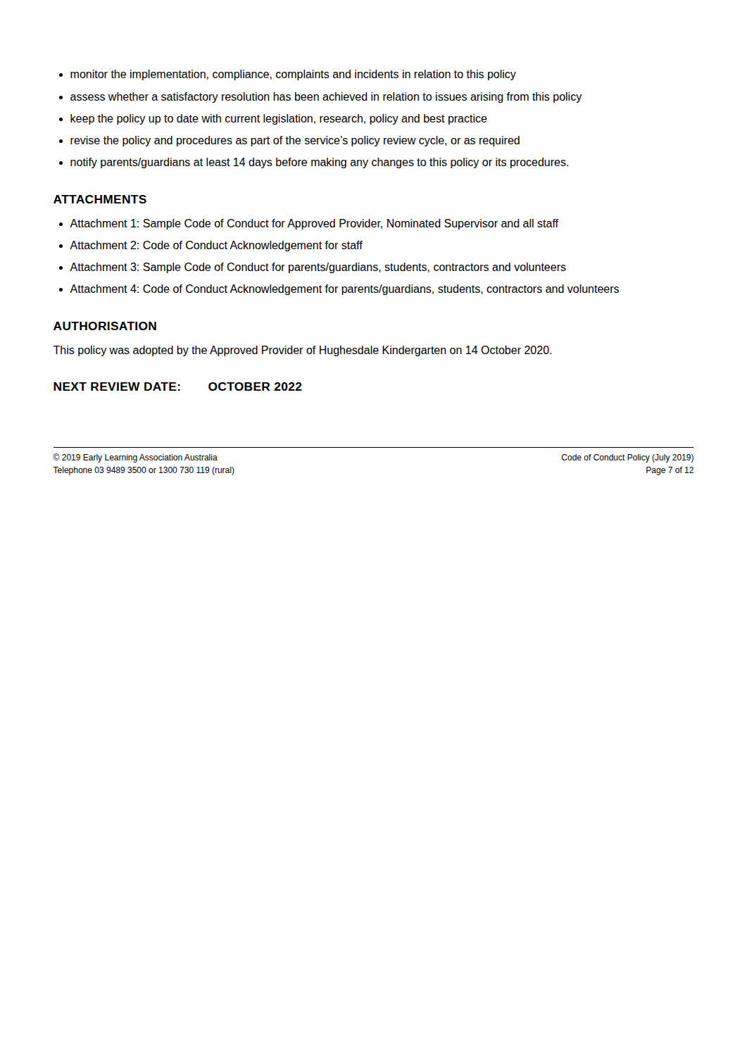monitor the implementation, compliance, complaints and incidents in relation to this policy
assess whether a satisfactory resolution has been achieved in relation to issues arising from this policy
keep the policy up to date with current legislation, research, policy and best practice
revise the policy and procedures as part of the service’s policy review cycle, or as required
notify parents/guardians at least 14 days before making any changes to this policy or its procedures.
ATTACHMENTS
Attachment 1: Sample Code of Conduct for Approved Provider, Nominated Supervisor and all staff
Attachment 2: Code of Conduct Acknowledgement for staff
Attachment 3: Sample Code of Conduct for parents/guardians, students, contractors and volunteers
Attachment 4: Code of Conduct Acknowledgement for parents/guardians, students, contractors and volunteers
AUTHORISATION
This policy was adopted by the Approved Provider of Hughesdale Kindergarten on 14 October 2020.
NEXT REVIEW DATE: OCTOBER 2022
© 2019 Early Learning Association Australia Telephone 03 9489 3500 or 1300 730 119 (rural)
Code of Conduct Policy (July 2019) Page 7 of 12